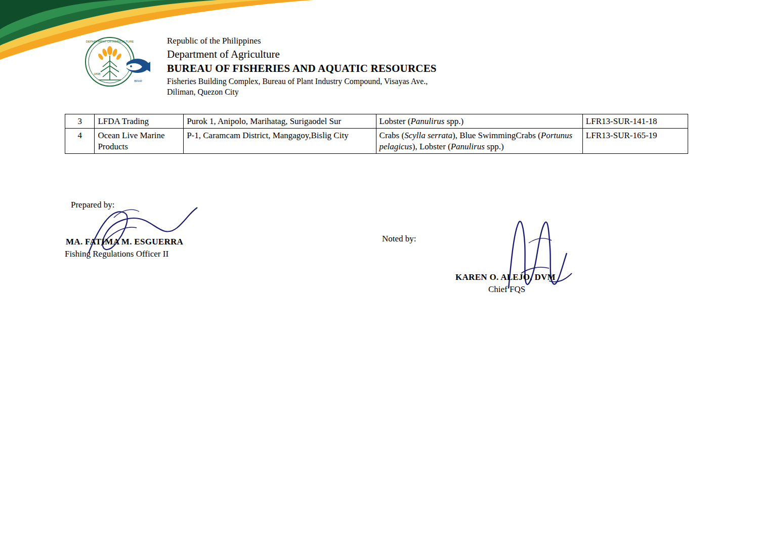DEPARTMENT OF AGRICULTURE 1898 BFAR
Republic of the Philippines
Department of Agriculture
BUREAU OF FISHERIES AND AQUATIC RESOURCES
Fisheries Building Complex, Bureau of Plant Industry Compound, Visayas Ave.,
Diliman, Quezon City
| 3 | LFDA Trading | Purok 1, Anipolo, Marihatag, Surigaodel Sur | Lobster ( Panulirus spp.) | LFR13-SUR-141-18 |
| 4 | Ocean Live Marine Products | P-1, Caramcam District, Mangagoy,Bislig City | Crabs ( Scylla serrata ), Blue SwimmingCrabs ( Portunus pelagicus ), Lobster ( Panulirus spp.) | LFR13-SUR-165-19 |
Prepared by:
MA. FATIMA M. ESGUERRA
Fishing Regulations Officer II
Noted by:
KAREN O. ALEJO, DVM
Chief FQS